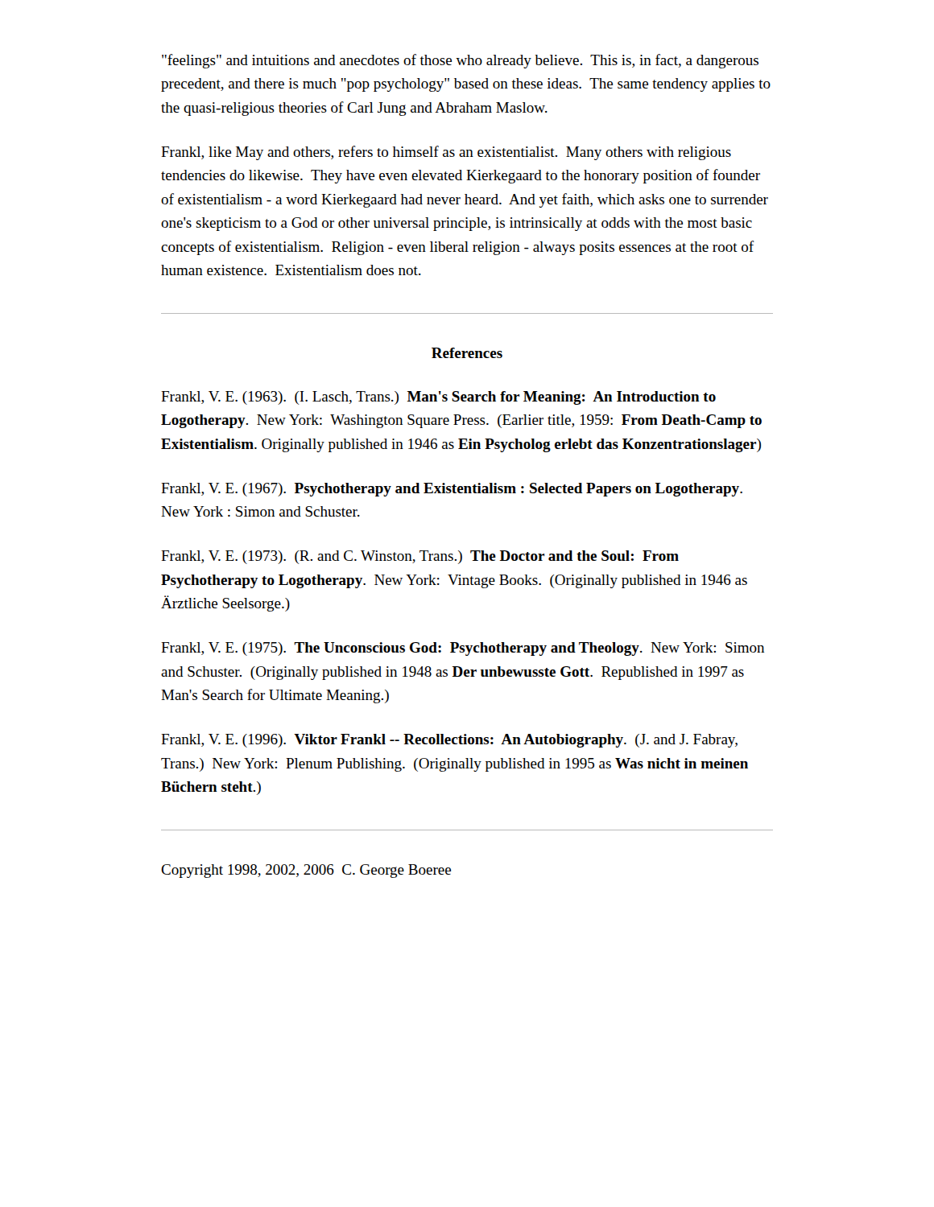"feelings" and intuitions and anecdotes of those who already believe. This is, in fact, a dangerous precedent, and there is much "pop psychology" based on these ideas. The same tendency applies to the quasi-religious theories of Carl Jung and Abraham Maslow.
Frankl, like May and others, refers to himself as an existentialist. Many others with religious tendencies do likewise. They have even elevated Kierkegaard to the honorary position of founder of existentialism - a word Kierkegaard had never heard. And yet faith, which asks one to surrender one's skepticism to a God or other universal principle, is intrinsically at odds with the most basic concepts of existentialism. Religion - even liberal religion - always posits essences at the root of human existence. Existentialism does not.
References
Frankl, V. E. (1963). (I. Lasch, Trans.) Man's Search for Meaning: An Introduction to Logotherapy. New York: Washington Square Press. (Earlier title, 1959: From Death-Camp to Existentialism. Originally published in 1946 as Ein Psycholog erlebt das Konzentrationslager)
Frankl, V. E. (1967). Psychotherapy and Existentialism : Selected Papers on Logotherapy. New York : Simon and Schuster.
Frankl, V. E. (1973). (R. and C. Winston, Trans.) The Doctor and the Soul: From Psychotherapy to Logotherapy. New York: Vintage Books. (Originally published in 1946 as Ärztliche Seelsorge.)
Frankl, V. E. (1975). The Unconscious God: Psychotherapy and Theology. New York: Simon and Schuster. (Originally published in 1948 as Der unbewusste Gott. Republished in 1997 as Man's Search for Ultimate Meaning.)
Frankl, V. E. (1996). Viktor Frankl -- Recollections: An Autobiography. (J. and J. Fabray, Trans.) New York: Plenum Publishing. (Originally published in 1995 as Was nicht in meinen Büchern steht.)
Copyright 1998, 2002, 2006 C. George Boeree